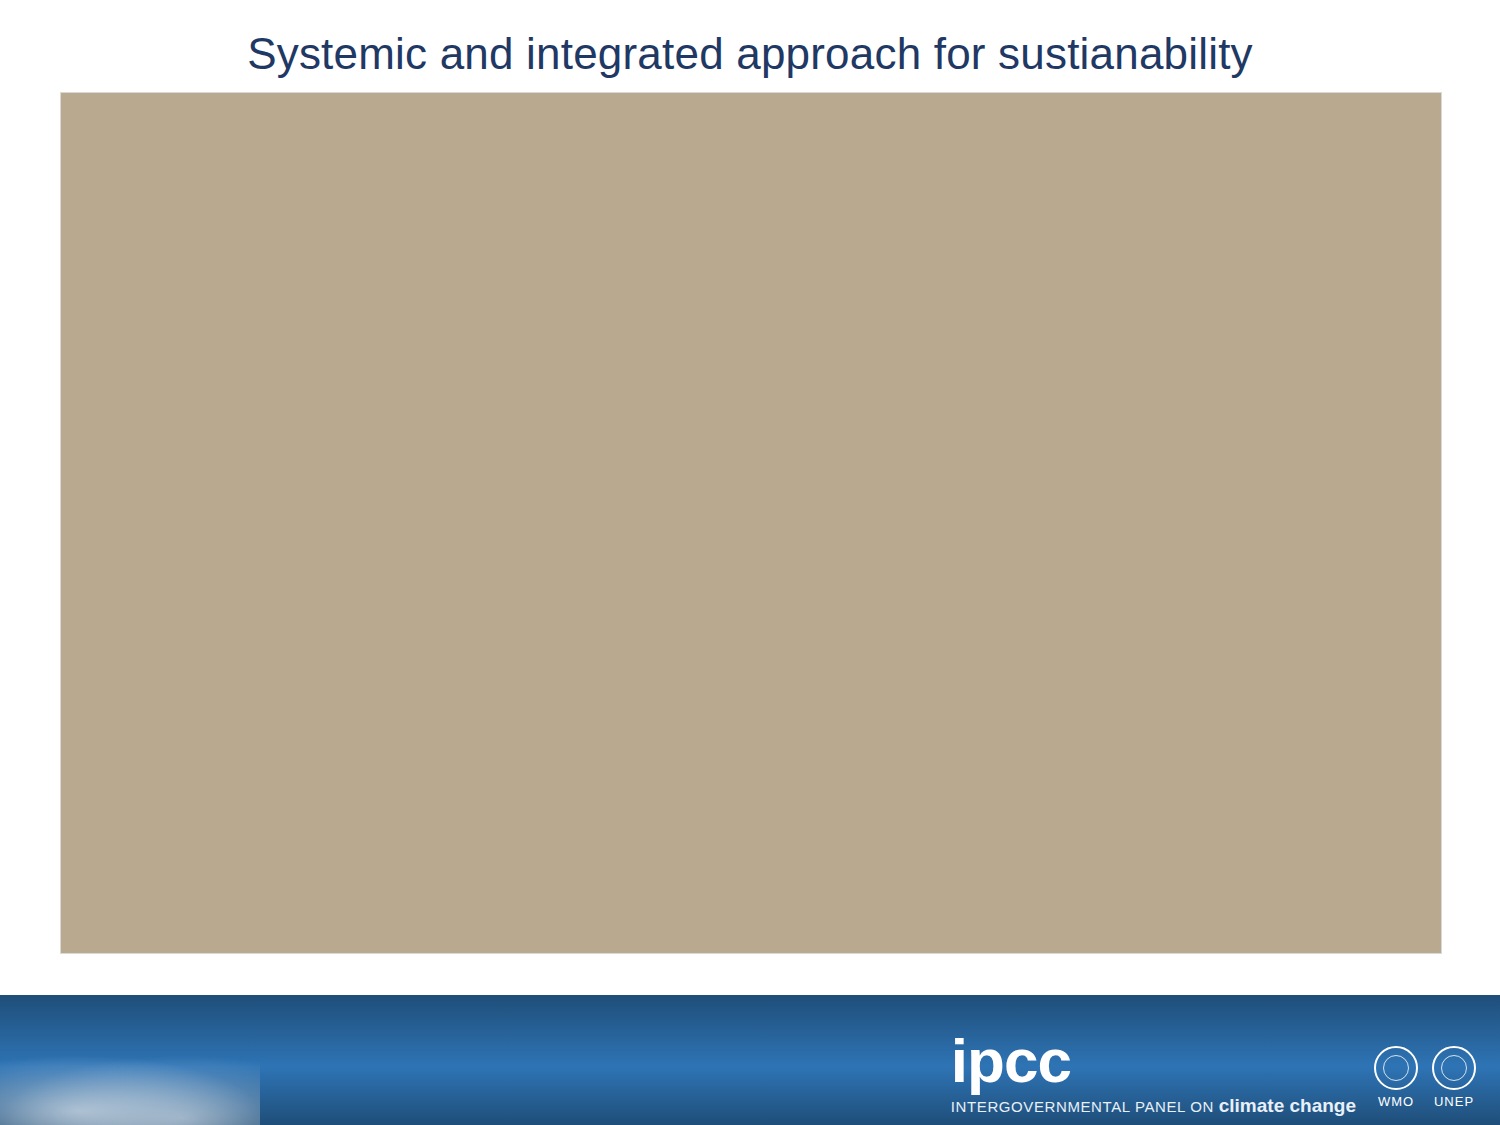Systemic and integrated approach for sustianability
ipcc INTERGOVERNMENTAL PANEL ON climate change
WMO
UNEP